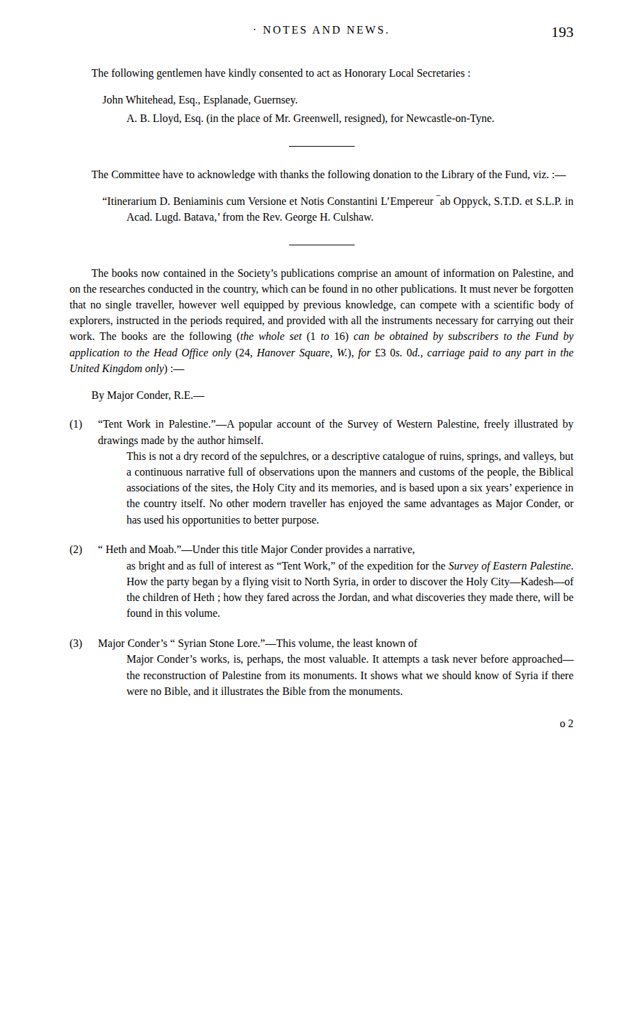· NOTES AND NEWS.
193
The following gentlemen have kindly consented to act as Honorary Local Secretaries :
John Whitehead, Esq., Esplanade, Guernsey.
A. B. Lloyd, Esq. (in the place of Mr. Greenwell, resigned), for Newcastle-on-Tyne.
The Committee have to acknowledge with thanks the following donation to the Library of the Fund, viz. :—
“Itinerarium D. Beniaminis cum Versione et Notis Constantini L’Empereur ‾ab Oppyck, S.T.D. et S.L.P. in Acad. Lugd. Batava,’ from the Rev. George H. Culshaw.
The books now contained in the Society’s publications comprise an amount of information on Palestine, and on the researches conducted in the country, which can be found in no other publications. It must never be forgotten that no single traveller, however well equipped by previous knowledge, can compete with a scientific body of explorers, instructed in the periods required, and provided with all the instruments necessary for carrying out their work. The books are the following (the whole set (1 to 16) can be obtained by subscribers to the Fund by application to the Head Office only (24, Hanover Square, W.), for £3 0s. 0d., carriage paid to any part in the United Kingdom only) :—
By Major Conder, R.E.—
(1)“Tent Work in Palestine.”—A popular account of the Survey of Western Palestine, freely illustrated by drawings made by the author himself. This is not a dry record of the sepulchres, or a descriptive catalogue of ruins, springs, and valleys, but a continuous narrative full of observations upon the manners and customs of the people, the Biblical associations of the sites, the Holy City and its memories, and is based upon a six years’ experience in the country itself. No other modern traveller has enjoyed the same advantages as Major Conder, or has used his opportunities to better purpose.
(2)“ Heth and Moab.”—Under this title Major Conder provides a narrative, as bright and as full of interest as “Tent Work,” of the expedition for the Survey of Eastern Palestine. How the party began by a flying visit to North Syria, in order to discover the Holy City—Kadesh—of the children of Heth ; how they fared across the Jordan, and what discoveries they made there, will be found in this volume.
(3) Major Conder’s “ Syrian Stone Lore.”—This volume, the least known of Major Conder’s works, is, perhaps, the most valuable. It attempts a task never before approached—the reconstruction of Palestine from its monuments. It shows what we should know of Syria if there were no Bible, and it illustrates the Bible from the monuments.
o 2